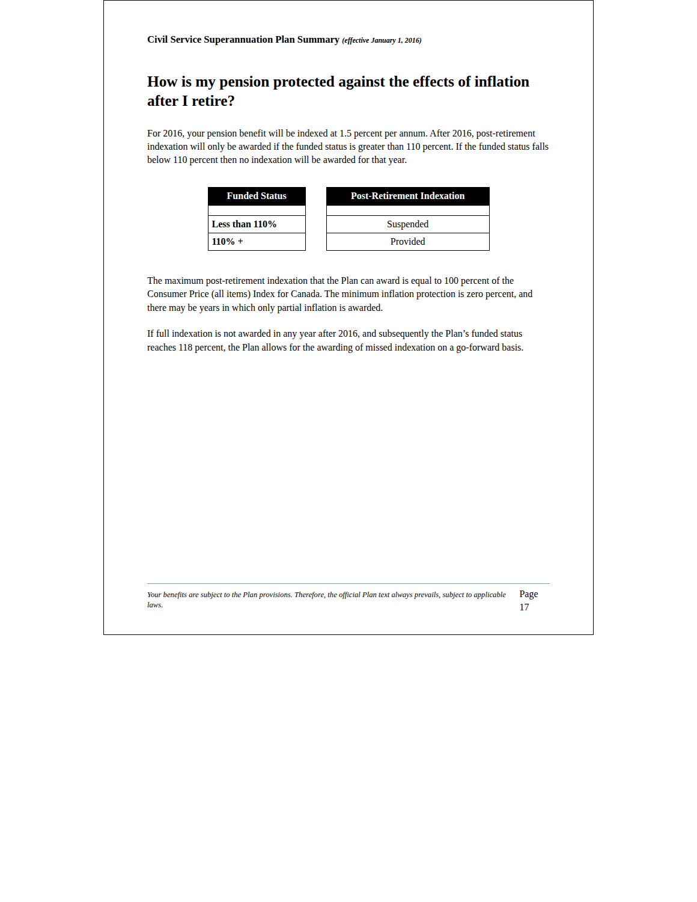Civil Service Superannuation Plan Summary (effective January 1, 2016)
How is my pension protected against the effects of inflation after I retire?
For 2016, your pension benefit will be indexed at 1.5 percent per annum. After 2016, post-retirement indexation will only be awarded if the funded status is greater than 110 percent. If the funded status falls below 110 percent then no indexation will be awarded for that year.
| Funded Status | | Post-Retirement Indexation |
| --- | --- | --- |
| Less than 110% | | Suspended |
| 110% + | | Provided |
The maximum post-retirement indexation that the Plan can award is equal to 100 percent of the Consumer Price (all items) Index for Canada. The minimum inflation protection is zero percent, and there may be years in which only partial inflation is awarded.
If full indexation is not awarded in any year after 2016, and subsequently the Plan’s funded status reaches 118 percent, the Plan allows for the awarding of missed indexation on a go-forward basis.
Your benefits are subject to the Plan provisions. Therefore, the official Plan text always prevails, subject to applicable laws. Page 17